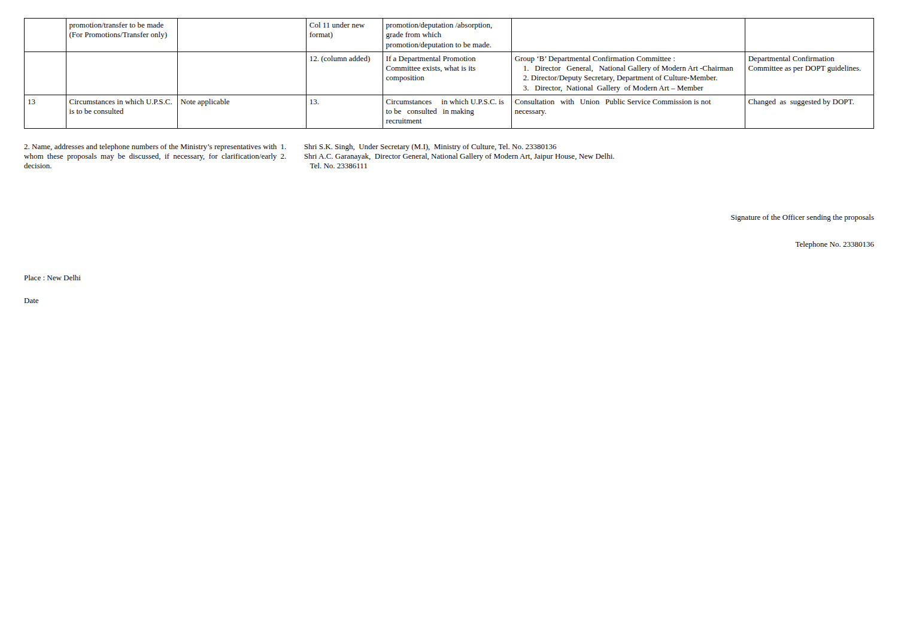| | promotion/transfer to be made (For Promotions/Transfer only) | | Col 11 under new format) | promotion/deputation /absorption, grade from which promotion/deputation to be made. | | |
| | | | 12. (column added) | If a Departmental Promotion Committee exists, what is its composition | Group ‘B’ Departmental Confirmation Committee : 1. Director General, National Gallery of Modern Art -Chairman 2. Director/Deputy Secretary, Department of Culture-Member. 3. Director, National Gallery of Modern Art – Member | Departmental Confirmation Committee as per DOPT guidelines. |
| 13 | Circumstances in which U.P.S.C. is to be consulted | Note applicable | 13. | Circumstances in which U.P.S.C. is to be consulted in making recruitment | Consultation with Union Public Service Commission is not necessary. | Changed as suggested by DOPT. |
| 2. Name, addresses and telephone numbers of the Ministry’s representatives with whom these proposals may be discussed, if necessary, for clarification/early decision. | / 1. / Shri S.K. Singh, Under Secretary (M.I), Ministry of Culture, Tel. No. 23380136 / / 2. / Shri A.C. Garanayak, Director General, National Gallery of Modern Art, Jaipur House, New Delhi. Tel. No. 23386111 / |
Signature of the Officer sending the proposals
Telephone No. 23380136
Place : New Delhi
Date